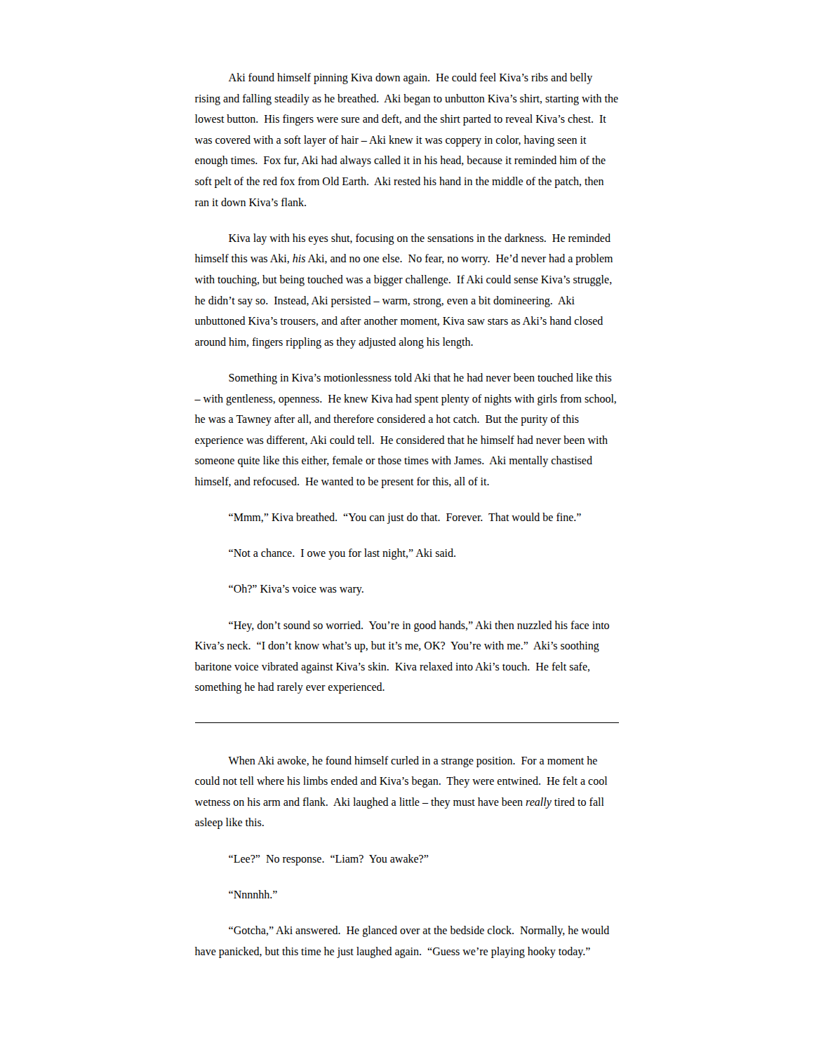Aki found himself pinning Kiva down again. He could feel Kiva’s ribs and belly rising and falling steadily as he breathed. Aki began to unbutton Kiva’s shirt, starting with the lowest button. His fingers were sure and deft, and the shirt parted to reveal Kiva’s chest. It was covered with a soft layer of hair – Aki knew it was coppery in color, having seen it enough times. Fox fur, Aki had always called it in his head, because it reminded him of the soft pelt of the red fox from Old Earth. Aki rested his hand in the middle of the patch, then ran it down Kiva’s flank.
Kiva lay with his eyes shut, focusing on the sensations in the darkness. He reminded himself this was Aki, his Aki, and no one else. No fear, no worry. He’d never had a problem with touching, but being touched was a bigger challenge. If Aki could sense Kiva’s struggle, he didn’t say so. Instead, Aki persisted – warm, strong, even a bit domineering. Aki unbuttoned Kiva’s trousers, and after another moment, Kiva saw stars as Aki’s hand closed around him, fingers rippling as they adjusted along his length.
Something in Kiva’s motionlessness told Aki that he had never been touched like this – with gentleness, openness. He knew Kiva had spent plenty of nights with girls from school, he was a Tawney after all, and therefore considered a hot catch. But the purity of this experience was different, Aki could tell. He considered that he himself had never been with someone quite like this either, female or those times with James. Aki mentally chastised himself, and refocused. He wanted to be present for this, all of it.
“Mmm,” Kiva breathed. “You can just do that. Forever. That would be fine.”
“Not a chance. I owe you for last night,” Aki said.
“Oh?” Kiva’s voice was wary.
“Hey, don’t sound so worried. You’re in good hands,” Aki then nuzzled his face into Kiva’s neck. “I don’t know what’s up, but it’s me, OK? You’re with me.” Aki’s soothing baritone voice vibrated against Kiva’s skin. Kiva relaxed into Aki’s touch. He felt safe, something he had rarely ever experienced.
When Aki awoke, he found himself curled in a strange position. For a moment he could not tell where his limbs ended and Kiva’s began. They were entwined. He felt a cool wetness on his arm and flank. Aki laughed a little – they must have been really tired to fall asleep like this.
“Lee?” No response. “Liam? You awake?”
“Nnnnhh.”
“Gotcha,” Aki answered. He glanced over at the bedside clock. Normally, he would have panicked, but this time he just laughed again. “Guess we’re playing hooky today.”